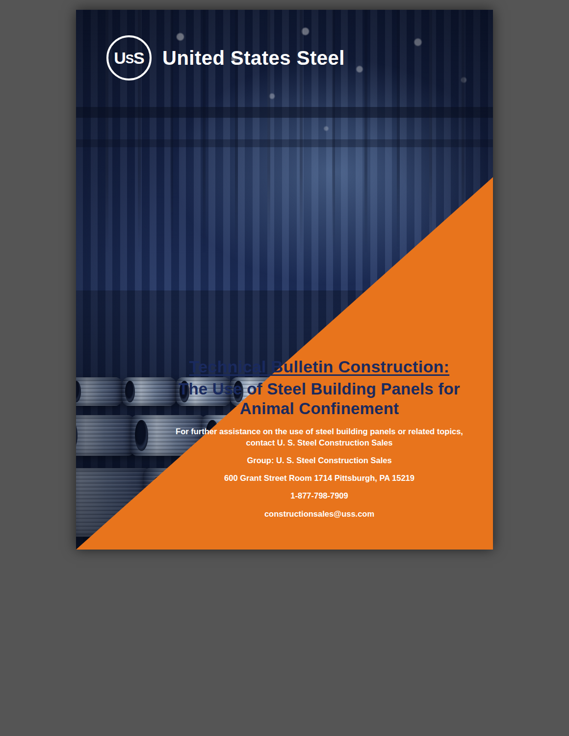USS
United States Steel
Technical Bulletin Construction:
The Use of Steel Building Panels for
Animal Confinement
For further assistance on the use of steel building panels or related topics, contact U. S. Steel Construction Sales
Group: U. S. Steel Construction Sales
600 Grant Street Room 1714 Pittsburgh, PA 15219
1-877-798-7909
constructionsales@uss.com